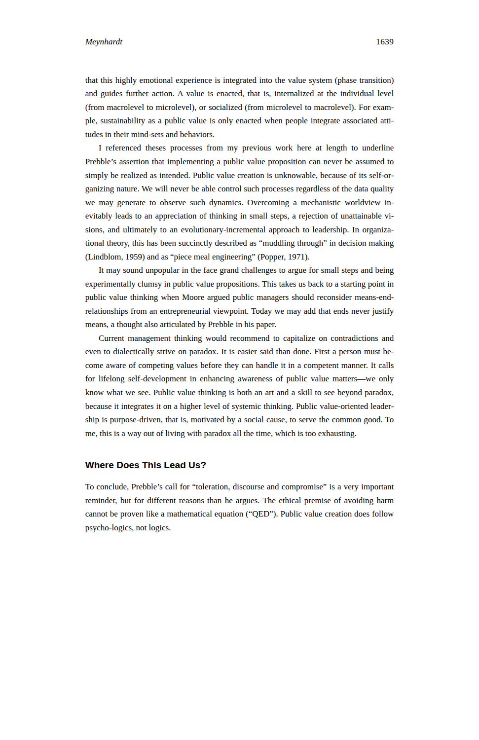Meynhardt 1639
that this highly emotional experience is integrated into the value system (phase transition) and guides further action. A value is enacted, that is, internalized at the individual level (from macrolevel to microlevel), or socialized (from microlevel to macrolevel). For example, sustainability as a public value is only enacted when people integrate associated attitudes in their mind-sets and behaviors.
I referenced theses processes from my previous work here at length to underline Prebble’s assertion that implementing a public value proposition can never be assumed to simply be realized as intended. Public value creation is unknowable, because of its self-organizing nature. We will never be able control such processes regardless of the data quality we may generate to observe such dynamics. Overcoming a mechanistic worldview inevitably leads to an appreciation of thinking in small steps, a rejection of unattainable visions, and ultimately to an evolutionary-incremental approach to leadership. In organizational theory, this has been succinctly described as “muddling through” in decision making (Lindblom, 1959) and as “piece meal engineering” (Popper, 1971).
It may sound unpopular in the face grand challenges to argue for small steps and being experimentally clumsy in public value propositions. This takes us back to a starting point in public value thinking when Moore argued public managers should reconsider means-end-relationships from an entrepreneurial viewpoint. Today we may add that ends never justify means, a thought also articulated by Prebble in his paper.
Current management thinking would recommend to capitalize on contradictions and even to dialectically strive on paradox. It is easier said than done. First a person must become aware of competing values before they can handle it in a competent manner. It calls for lifelong self-development in enhancing awareness of public value matters—we only know what we see. Public value thinking is both an art and a skill to see beyond paradox, because it integrates it on a higher level of systemic thinking. Public value-oriented leadership is purpose-driven, that is, motivated by a social cause, to serve the common good. To me, this is a way out of living with paradox all the time, which is too exhausting.
Where Does This Lead Us?
To conclude, Prebble’s call for “toleration, discourse and compromise” is a very important reminder, but for different reasons than he argues. The ethical premise of avoiding harm cannot be proven like a mathematical equation (“QED”). Public value creation does follow psycho-logics, not logics.